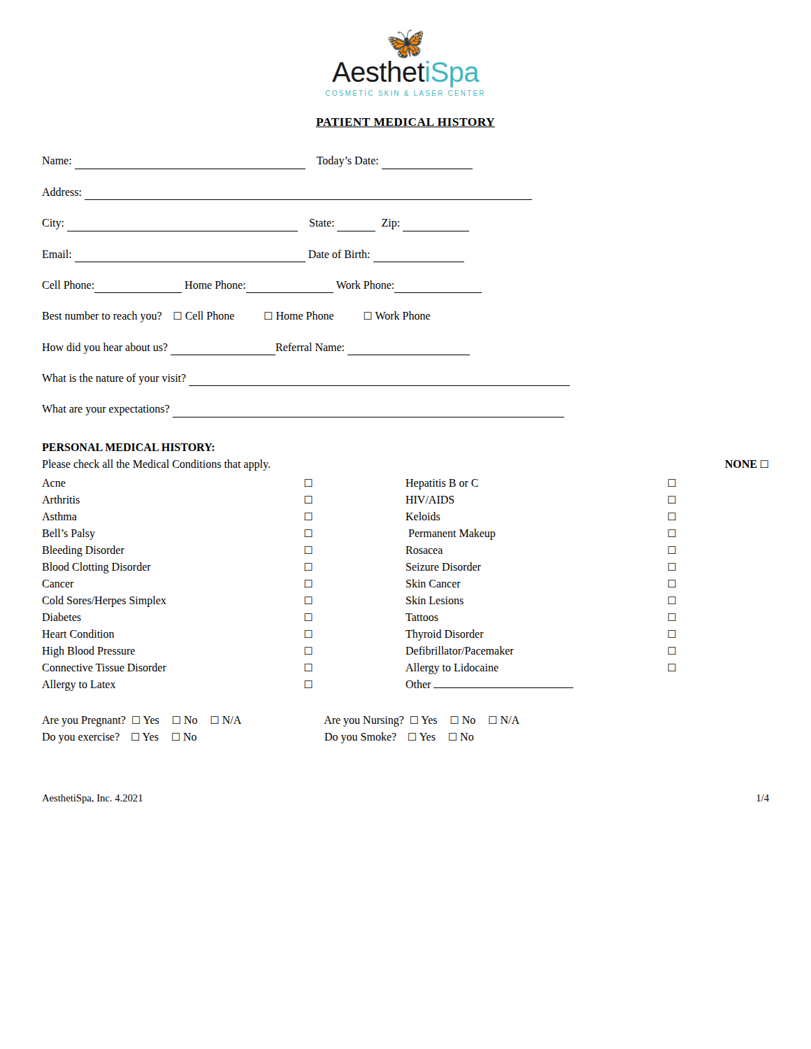🦋
Aesthet iSpa
COSMETIC SKIN & LASER CENTER
PATIENT MEDICAL HISTORY
Name: Today’s Date:
Address:
City: State: Zip:
Email: Date of Birth:
Cell Phone: Home Phone: Work Phone:
Best number to reach you? ☐ Cell Phone☐ Home Phone☐ Work Phone
How did you hear about us? Referral Name:
What is the nature of your visit?
What are your expectations?
PERSONAL MEDICAL HISTORY:
Please check all the Medical Conditions that apply. NONE ☐
| Acne | ☐ | Hepatitis B or C | ☐ |
| Arthritis | ☐ | HIV/AIDS | ☐ |
| Asthma | ☐ | Keloids | ☐ |
| Bell’s Palsy | ☐ | Permanent Makeup | ☐ |
| Bleeding Disorder | ☐ | Rosacea | ☐ |
| Blood Clotting Disorder | ☐ | Seizure Disorder | ☐ |
| Cancer | ☐ | Skin Cancer | ☐ |
| Cold Sores/Herpes Simplex | ☐ | Skin Lesions | ☐ |
| Diabetes | ☐ | Tattoos | ☐ |
| Heart Condition | ☐ | Thyroid Disorder | ☐ |
| High Blood Pressure | ☐ | Defibrillator/Pacemaker | ☐ |
| Connective Tissue Disorder | ☐ | Allergy to Lidocaine | ☐ |
| Allergy to Latex | ☐ | Other |
Are you Pregnant? ☐ Yes☐ No☐ N/A Are you Nursing? ☐ Yes☐ No☐ N/A
Do you exercise? ☐ Yes☐ No Do you Smoke? ☐ Yes☐ No
AesthetiSpa, Inc. 4.2021 1/4